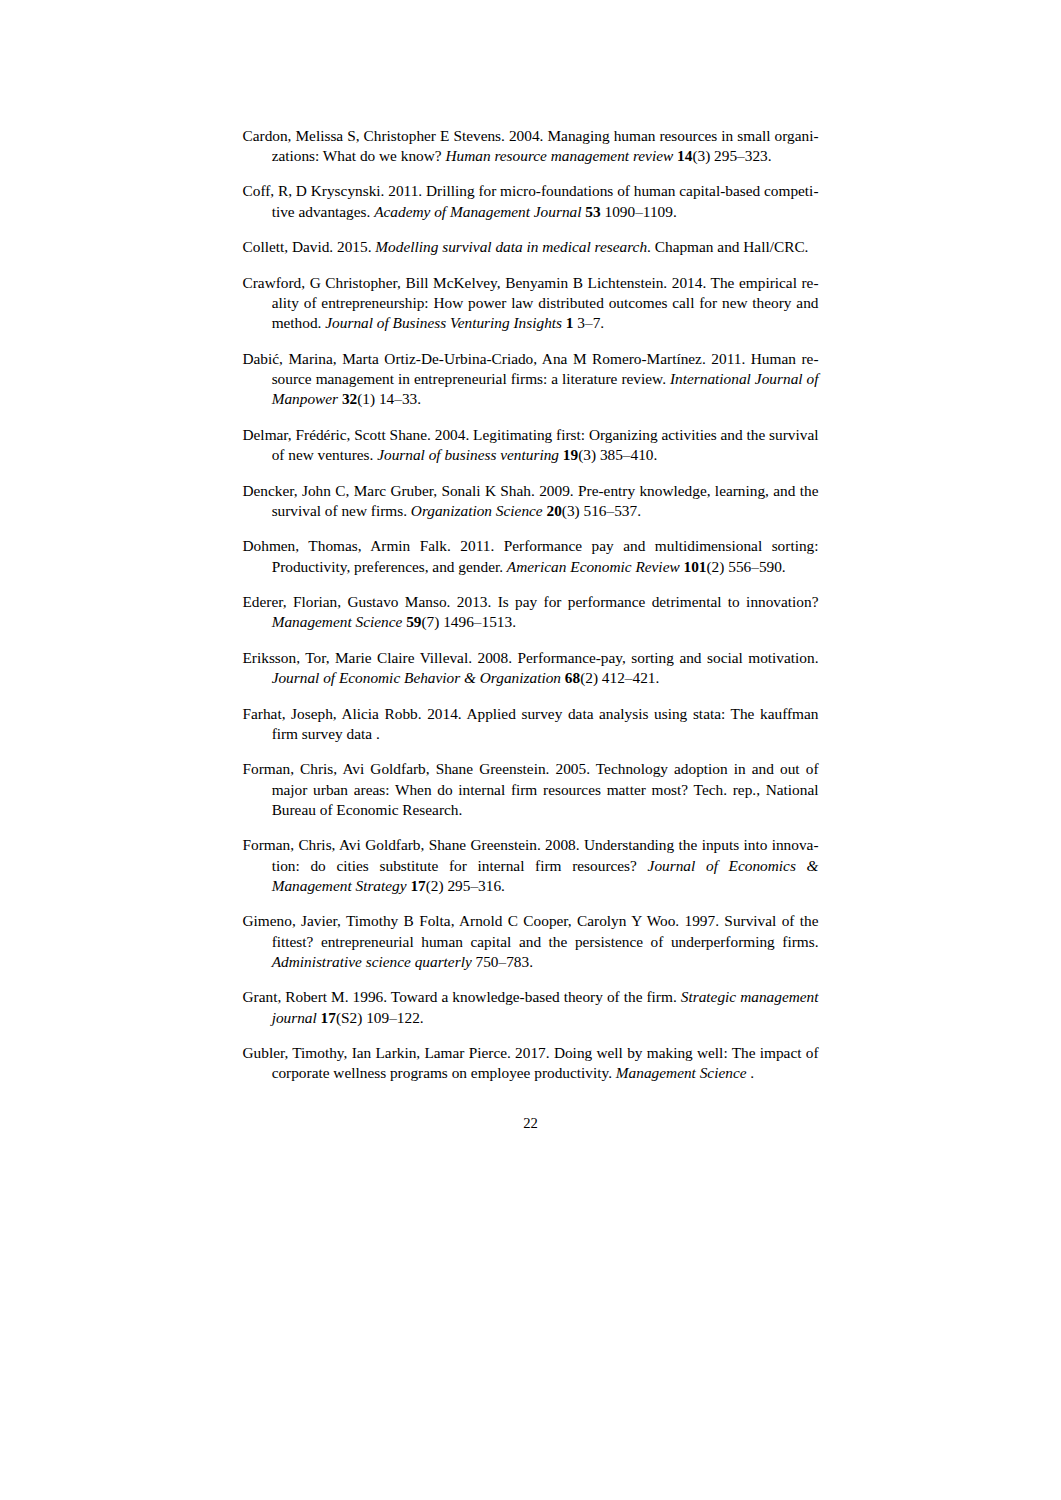Cardon, Melissa S, Christopher E Stevens. 2004. Managing human resources in small organizations: What do we know? Human resource management review 14(3) 295–323.
Coff, R, D Kryscynski. 2011. Drilling for micro-foundations of human capital-based competitive advantages. Academy of Management Journal 53 1090–1109.
Collett, David. 2015. Modelling survival data in medical research. Chapman and Hall/CRC.
Crawford, G Christopher, Bill McKelvey, Benyamin B Lichtenstein. 2014. The empirical reality of entrepreneurship: How power law distributed outcomes call for new theory and method. Journal of Business Venturing Insights 1 3–7.
Dabić, Marina, Marta Ortiz-De-Urbina-Criado, Ana M Romero-Martínez. 2011. Human resource management in entrepreneurial firms: a literature review. International Journal of Manpower 32(1) 14–33.
Delmar, Frédéric, Scott Shane. 2004. Legitimating first: Organizing activities and the survival of new ventures. Journal of business venturing 19(3) 385–410.
Dencker, John C, Marc Gruber, Sonali K Shah. 2009. Pre-entry knowledge, learning, and the survival of new firms. Organization Science 20(3) 516–537.
Dohmen, Thomas, Armin Falk. 2011. Performance pay and multidimensional sorting: Productivity, preferences, and gender. American Economic Review 101(2) 556–590.
Ederer, Florian, Gustavo Manso. 2013. Is pay for performance detrimental to innovation? Management Science 59(7) 1496–1513.
Eriksson, Tor, Marie Claire Villeval. 2008. Performance-pay, sorting and social motivation. Journal of Economic Behavior & Organization 68(2) 412–421.
Farhat, Joseph, Alicia Robb. 2014. Applied survey data analysis using stata: The kauffman firm survey data .
Forman, Chris, Avi Goldfarb, Shane Greenstein. 2005. Technology adoption in and out of major urban areas: When do internal firm resources matter most? Tech. rep., National Bureau of Economic Research.
Forman, Chris, Avi Goldfarb, Shane Greenstein. 2008. Understanding the inputs into innovation: do cities substitute for internal firm resources? Journal of Economics & Management Strategy 17(2) 295–316.
Gimeno, Javier, Timothy B Folta, Arnold C Cooper, Carolyn Y Woo. 1997. Survival of the fittest? entrepreneurial human capital and the persistence of underperforming firms. Administrative science quarterly 750–783.
Grant, Robert M. 1996. Toward a knowledge-based theory of the firm. Strategic management journal 17(S2) 109–122.
Gubler, Timothy, Ian Larkin, Lamar Pierce. 2017. Doing well by making well: The impact of corporate wellness programs on employee productivity. Management Science .
22